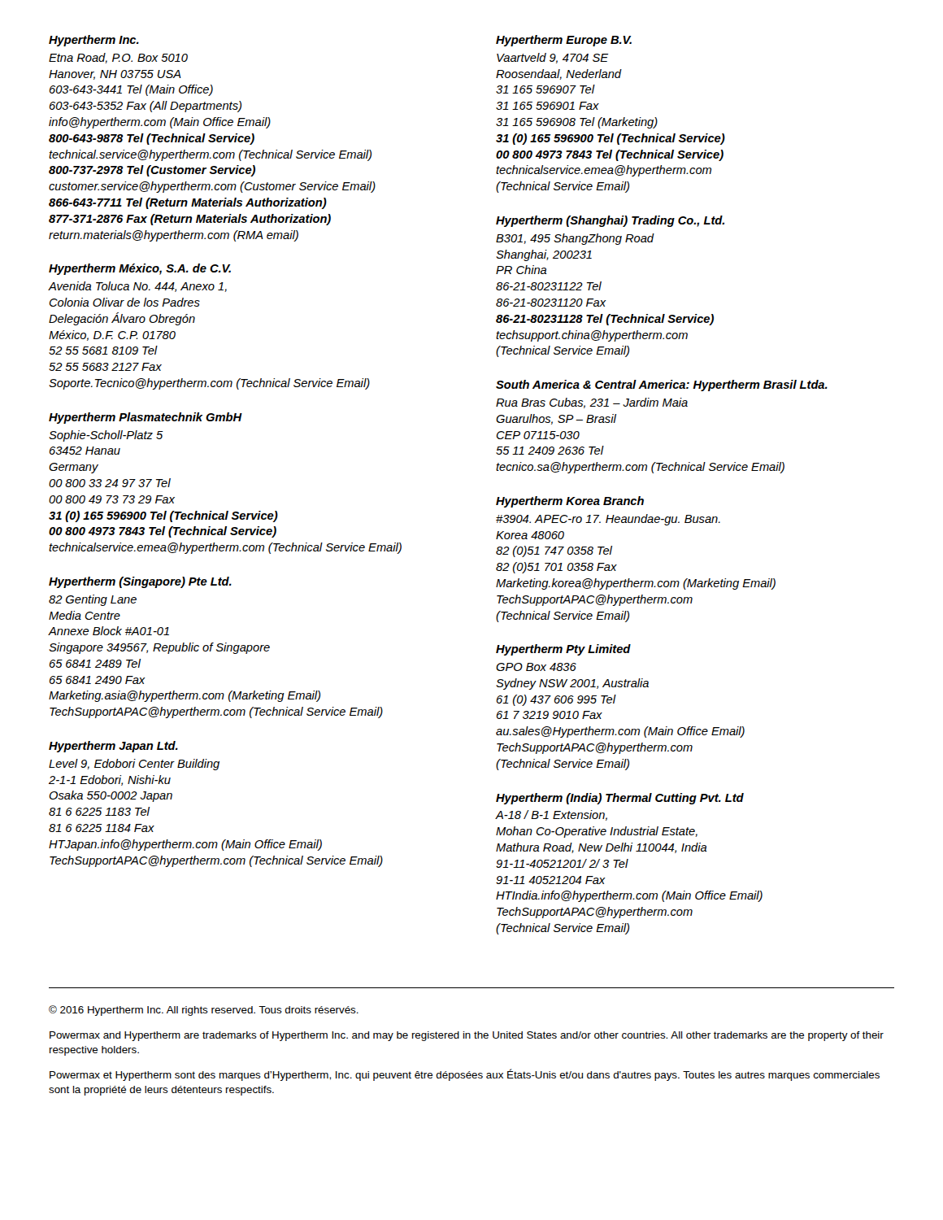Hypertherm Inc.
Etna Road, P.O. Box 5010
Hanover, NH 03755 USA
603-643-3441 Tel (Main Office)
603-643-5352 Fax (All Departments)
info@hypertherm.com (Main Office Email)
800-643-9878 Tel (Technical Service)
technical.service@hypertherm.com (Technical Service Email)
800-737-2978 Tel (Customer Service)
customer.service@hypertherm.com (Customer Service Email)
866-643-7711 Tel (Return Materials Authorization)
877-371-2876 Fax (Return Materials Authorization)
return.materials@hypertherm.com (RMA email)
Hypertherm México, S.A. de C.V.
Avenida Toluca No. 444, Anexo 1,
Colonia Olivar de los Padres
Delegación Álvaro Obregón
México, D.F. C.P. 01780
52 55 5681 8109 Tel
52 55 5683 2127 Fax
Soporte.Tecnico@hypertherm.com (Technical Service Email)
Hypertherm Plasmatechnik GmbH
Sophie-Scholl-Platz 5
63452 Hanau
Germany
00 800 33 24 97 37 Tel
00 800 49 73 73 29 Fax
31 (0) 165 596900 Tel (Technical Service)
00 800 4973 7843 Tel (Technical Service)
technicalservice.emea@hypertherm.com (Technical Service Email)
Hypertherm (Singapore) Pte Ltd.
82 Genting Lane
Media Centre
Annexe Block #A01-01
Singapore 349567, Republic of Singapore
65 6841 2489 Tel
65 6841 2490 Fax
Marketing.asia@hypertherm.com (Marketing Email)
TechSupportAPAC@hypertherm.com (Technical Service Email)
Hypertherm Japan Ltd.
Level 9, Edobori Center Building
2-1-1 Edobori, Nishi-ku
Osaka 550-0002 Japan
81 6 6225 1183 Tel
81 6 6225 1184 Fax
HTJapan.info@hypertherm.com (Main Office Email)
TechSupportAPAC@hypertherm.com (Technical Service Email)
Hypertherm Europe B.V.
Vaartveld 9, 4704 SE
Roosendaal, Nederland
31 165 596907 Tel
31 165 596901 Fax
31 165 596908 Tel (Marketing)
31 (0) 165 596900 Tel (Technical Service)
00 800 4973 7843 Tel (Technical Service)
technicalservice.emea@hypertherm.com
(Technical Service Email)
Hypertherm (Shanghai) Trading Co., Ltd.
B301, 495 ShangZhong Road
Shanghai, 200231
PR China
86-21-80231122 Tel
86-21-80231120 Fax
86-21-80231128 Tel (Technical Service)
techsupport.china@hypertherm.com
(Technical Service Email)
South America & Central America: Hypertherm Brasil Ltda.
Rua Bras Cubas, 231 – Jardim Maia
Guarulhos, SP – Brasil
CEP 07115-030
55 11 2409 2636 Tel
tecnico.sa@hypertherm.com (Technical Service Email)
Hypertherm Korea Branch
#3904. APEC-ro 17. Heaundae-gu. Busan.
Korea 48060
82 (0)51 747 0358 Tel
82 (0)51 701 0358 Fax
Marketing.korea@hypertherm.com (Marketing Email)
TechSupportAPAC@hypertherm.com
(Technical Service Email)
Hypertherm Pty Limited
GPO Box 4836
Sydney NSW 2001, Australia
61 (0) 437 606 995 Tel
61 7 3219 9010 Fax
au.sales@Hypertherm.com (Main Office Email)
TechSupportAPAC@hypertherm.com
(Technical Service Email)
Hypertherm (India) Thermal Cutting Pvt. Ltd
A-18 / B-1 Extension,
Mohan Co-Operative Industrial Estate,
Mathura Road, New Delhi 110044, India
91-11-40521201/ 2/ 3 Tel
91-11 40521204 Fax
HTIndia.info@hypertherm.com (Main Office Email)
TechSupportAPAC@hypertherm.com
(Technical Service Email)
© 2016 Hypertherm Inc. All rights reserved. Tous droits réservés.
Powermax and Hypertherm are trademarks of Hypertherm Inc. and may be registered in the United States and/or other countries. All other trademarks are the property of their respective holders.
Powermax et Hypertherm sont des marques d’Hypertherm, Inc. qui peuvent être déposées aux États-Unis et/ou dans d'autres pays. Toutes les autres marques commerciales sont la propriété de leurs détenteurs respectifs.